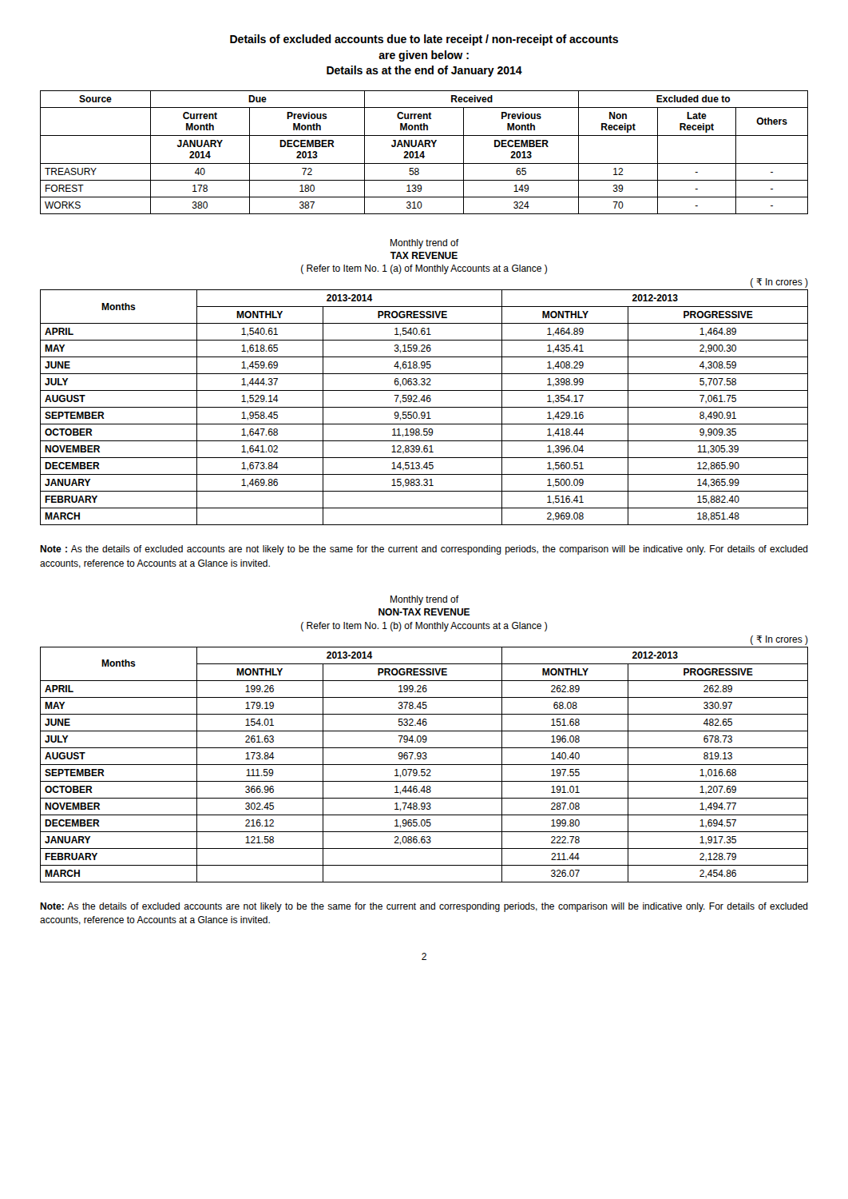Details of excluded accounts due to late receipt / non-receipt of accounts
are given below :
Details as at the end of January 2014
| Source | Due | Received | Excluded due to |
| --- | --- | --- | --- |
| | Current Month | Previous Month | Current Month | Previous Month | Non Receipt | Late Receipt | Others |
| | JANUARY 2014 | DECEMBER 2013 | JANUARY 2014 | DECEMBER 2013 | | | |
| TREASURY | 40 | 72 | 58 | 65 | 12 | - | - |
| FOREST | 178 | 180 | 139 | 149 | 39 | - | - |
| WORKS | 380 | 387 | 310 | 324 | 70 | - | - |
Monthly trend of
TAX REVENUE
( Refer to Item No. 1 (a) of Monthly Accounts at a Glance )
( ₹ In crores )
| Months | 2013-2014 | 2012-2013 |
| --- | --- | --- |
| MONTHLY | PROGRESSIVE | MONTHLY | PROGRESSIVE |
| APRIL | 1,540.61 | 1,540.61 | 1,464.89 | 1,464.89 |
| MAY | 1,618.65 | 3,159.26 | 1,435.41 | 2,900.30 |
| JUNE | 1,459.69 | 4,618.95 | 1,408.29 | 4,308.59 |
| JULY | 1,444.37 | 6,063.32 | 1,398.99 | 5,707.58 |
| AUGUST | 1,529.14 | 7,592.46 | 1,354.17 | 7,061.75 |
| SEPTEMBER | 1,958.45 | 9,550.91 | 1,429.16 | 8,490.91 |
| OCTOBER | 1,647.68 | 11,198.59 | 1,418.44 | 9,909.35 |
| NOVEMBER | 1,641.02 | 12,839.61 | 1,396.04 | 11,305.39 |
| DECEMBER | 1,673.84 | 14,513.45 | 1,560.51 | 12,865.90 |
| JANUARY | 1,469.86 | 15,983.31 | 1,500.09 | 14,365.99 |
| FEBRUARY | | | 1,516.41 | 15,882.40 |
| MARCH | | | 2,969.08 | 18,851.48 |
Note : As the details of excluded accounts are not likely to be the same for the current and corresponding periods, the comparison will be indicative only. For details of excluded accounts, reference to Accounts at a Glance is invited.
Monthly trend of
NON-TAX REVENUE
( Refer to Item No. 1 (b) of Monthly Accounts at a Glance )
( ₹ In crores )
| Months | 2013-2014 | 2012-2013 |
| --- | --- | --- |
| MONTHLY | PROGRESSIVE | MONTHLY | PROGRESSIVE |
| APRIL | 199.26 | 199.26 | 262.89 | 262.89 |
| MAY | 179.19 | 378.45 | 68.08 | 330.97 |
| JUNE | 154.01 | 532.46 | 151.68 | 482.65 |
| JULY | 261.63 | 794.09 | 196.08 | 678.73 |
| AUGUST | 173.84 | 967.93 | 140.40 | 819.13 |
| SEPTEMBER | 111.59 | 1,079.52 | 197.55 | 1,016.68 |
| OCTOBER | 366.96 | 1,446.48 | 191.01 | 1,207.69 |
| NOVEMBER | 302.45 | 1,748.93 | 287.08 | 1,494.77 |
| DECEMBER | 216.12 | 1,965.05 | 199.80 | 1,694.57 |
| JANUARY | 121.58 | 2,086.63 | 222.78 | 1,917.35 |
| FEBRUARY | | | 211.44 | 2,128.79 |
| MARCH | | | 326.07 | 2,454.86 |
Note: As the details of excluded accounts are not likely to be the same for the current and corresponding periods, the comparison will be indicative only. For details of excluded accounts, reference to Accounts at a Glance is invited.
2